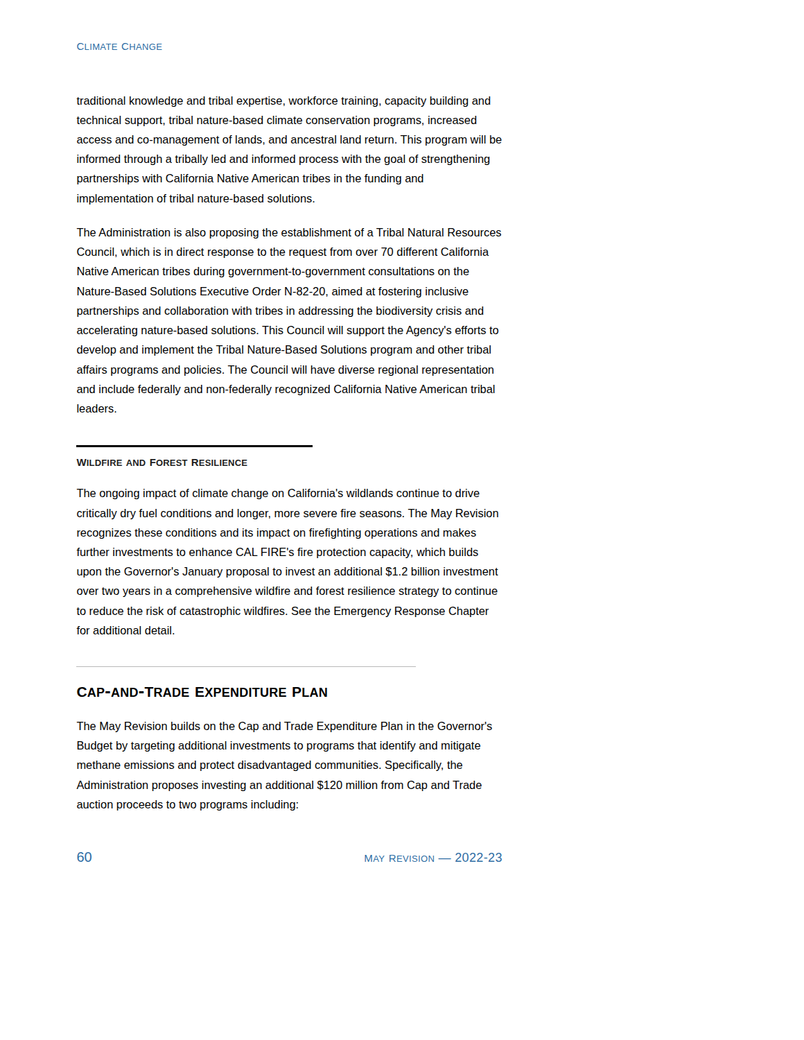Climate Change
traditional knowledge and tribal expertise, workforce training, capacity building and technical support, tribal nature-based climate conservation programs, increased access and co-management of lands, and ancestral land return. This program will be informed through a tribally led and informed process with the goal of strengthening partnerships with California Native American tribes in the funding and implementation of tribal nature-based solutions.
The Administration is also proposing the establishment of a Tribal Natural Resources Council, which is in direct response to the request from over 70 different California Native American tribes during government-to-government consultations on the Nature-Based Solutions Executive Order N-82-20, aimed at fostering inclusive partnerships and collaboration with tribes in addressing the biodiversity crisis and accelerating nature-based solutions. This Council will support the Agency's efforts to develop and implement the Tribal Nature-Based Solutions program and other tribal affairs programs and policies. The Council will have diverse regional representation and include federally and non-federally recognized California Native American tribal leaders.
Wildfire and Forest Resilience
The ongoing impact of climate change on California's wildlands continue to drive critically dry fuel conditions and longer, more severe fire seasons. The May Revision recognizes these conditions and its impact on firefighting operations and makes further investments to enhance CAL FIRE's fire protection capacity, which builds upon the Governor's January proposal to invest an additional $1.2 billion investment over two years in a comprehensive wildfire and forest resilience strategy to continue to reduce the risk of catastrophic wildfires. See the Emergency Response Chapter for additional detail.
Cap-and-Trade Expenditure Plan
The May Revision builds on the Cap and Trade Expenditure Plan in the Governor's Budget by targeting additional investments to programs that identify and mitigate methane emissions and protect disadvantaged communities. Specifically, the Administration proposes investing an additional $120 million from Cap and Trade auction proceeds to two programs including:
60
May Revision — 2022-23